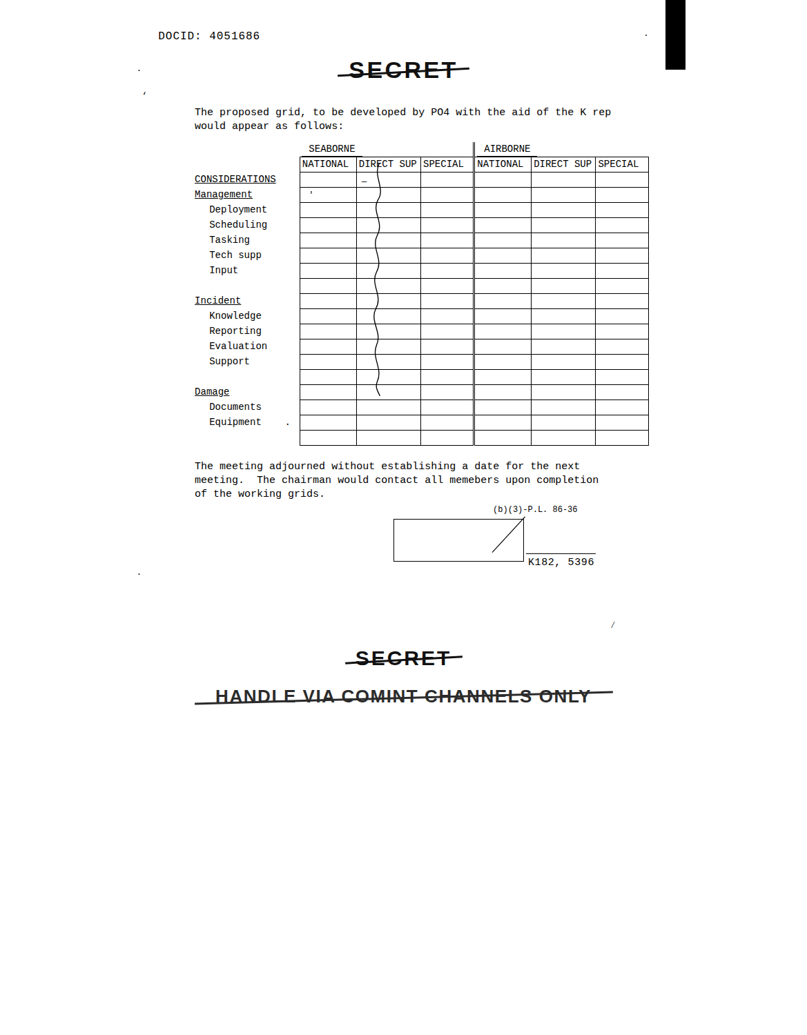DOCID: 4051686
. . ‘ . ⁄
SECRET
The proposed grid, to be developed by PO4 with the aid of the K rep
would appear as follows:
| | SEABORNE | AIRBORNE |
| | NATIONAL | DIRECT SUP | SPECIAL | NATIONAL | DIRECT SUP | SPECIAL |
| CONSIDERATIONS | | | | | | |
| Management | | | | | | |
| Deployment | | | | | | |
| Scheduling | | | | | | |
| Tasking | | | | | | |
| Tech supp | | | | | | |
| Input | | | | | | |
| Incident | | | | | | |
| Knowledge | | | | | | |
| Reporting | | | | | | |
| Evaluation | | | | | | |
| Support | | | | | | |
| Damage | | | | | | |
| Documents | | | | | | |
| Equipment . | | | | | | |
′ —
The meeting adjourned without establishing a date for the next
meeting. The chairman would contact all memebers upon completion
of the working grids.
(b)(3)-P.L. 86-36
K182, 5396
SECRET
HANDLE VIA COMINT CHANNELS ONLY